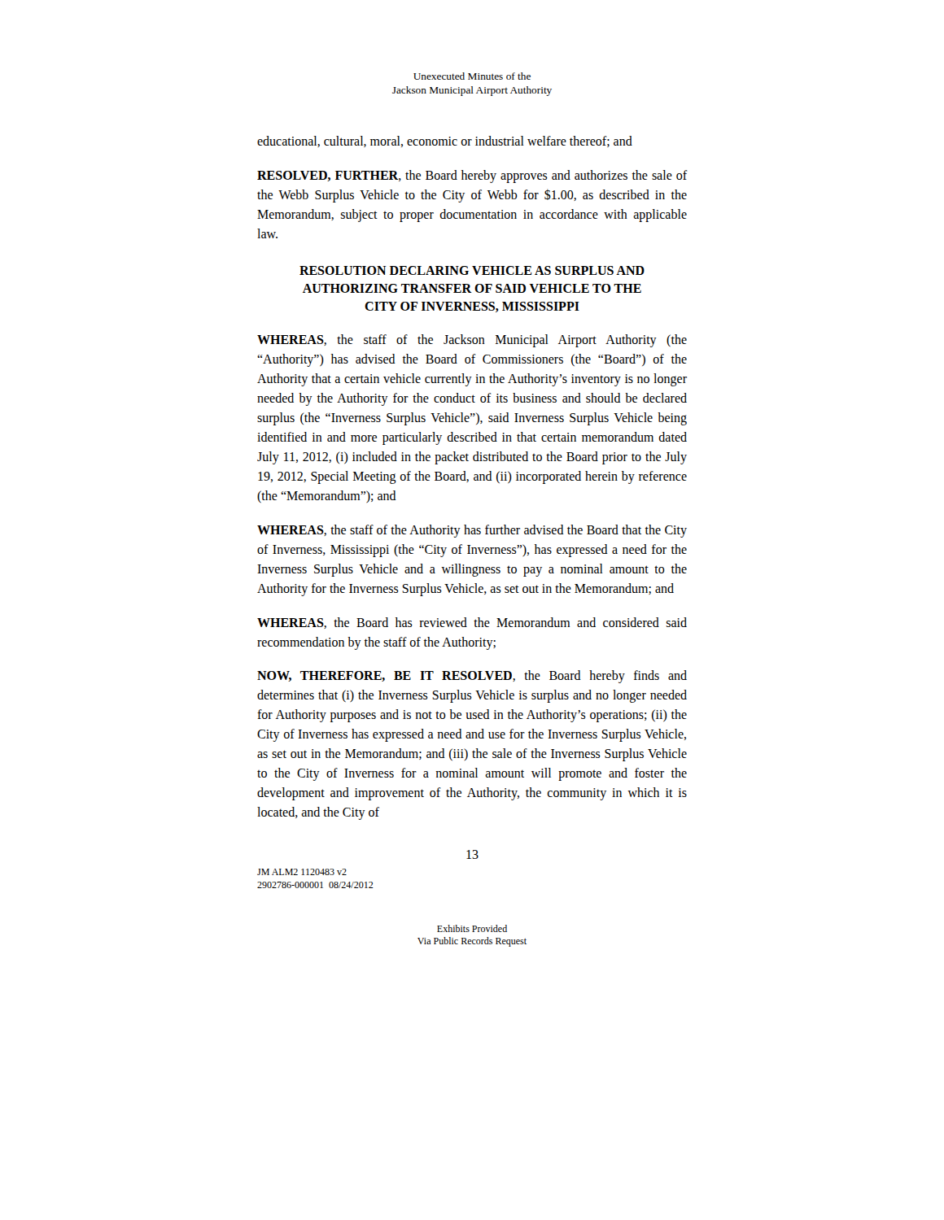Unexecuted Minutes of the
Jackson Municipal Airport Authority
educational, cultural, moral, economic or industrial welfare thereof; and
RESOLVED, FURTHER, the Board hereby approves and authorizes the sale of the Webb Surplus Vehicle to the City of Webb for $1.00, as described in the Memorandum, subject to proper documentation in accordance with applicable law.
Resolution Declaring Vehicle as Surplus and
Authorizing Transfer of Said Vehicle to the
City of Inverness, Mississippi
WHEREAS, the staff of the Jackson Municipal Airport Authority (the “Authority”) has advised the Board of Commissioners (the “Board”) of the Authority that a certain vehicle currently in the Authority’s inventory is no longer needed by the Authority for the conduct of its business and should be declared surplus (the “Inverness Surplus Vehicle”), said Inverness Surplus Vehicle being identified in and more particularly described in that certain memorandum dated July 11, 2012, (i) included in the packet distributed to the Board prior to the July 19, 2012, Special Meeting of the Board, and (ii) incorporated herein by reference (the “Memorandum”); and
WHEREAS, the staff of the Authority has further advised the Board that the City of Inverness, Mississippi (the “City of Inverness”), has expressed a need for the Inverness Surplus Vehicle and a willingness to pay a nominal amount to the Authority for the Inverness Surplus Vehicle, as set out in the Memorandum; and
WHEREAS, the Board has reviewed the Memorandum and considered said recommendation by the staff of the Authority;
NOW, THEREFORE, BE IT RESOLVED, the Board hereby finds and determines that (i) the Inverness Surplus Vehicle is surplus and no longer needed for Authority purposes and is not to be used in the Authority’s operations; (ii) the City of Inverness has expressed a need and use for the Inverness Surplus Vehicle, as set out in the Memorandum; and (iii) the sale of the Inverness Surplus Vehicle to the City of Inverness for a nominal amount will promote and foster the development and improvement of the Authority, the community in which it is located, and the City of
13
JM ALM2 1120483 v2
2902786-000001 08/24/2012
Exhibits Provided
Via Public Records Request